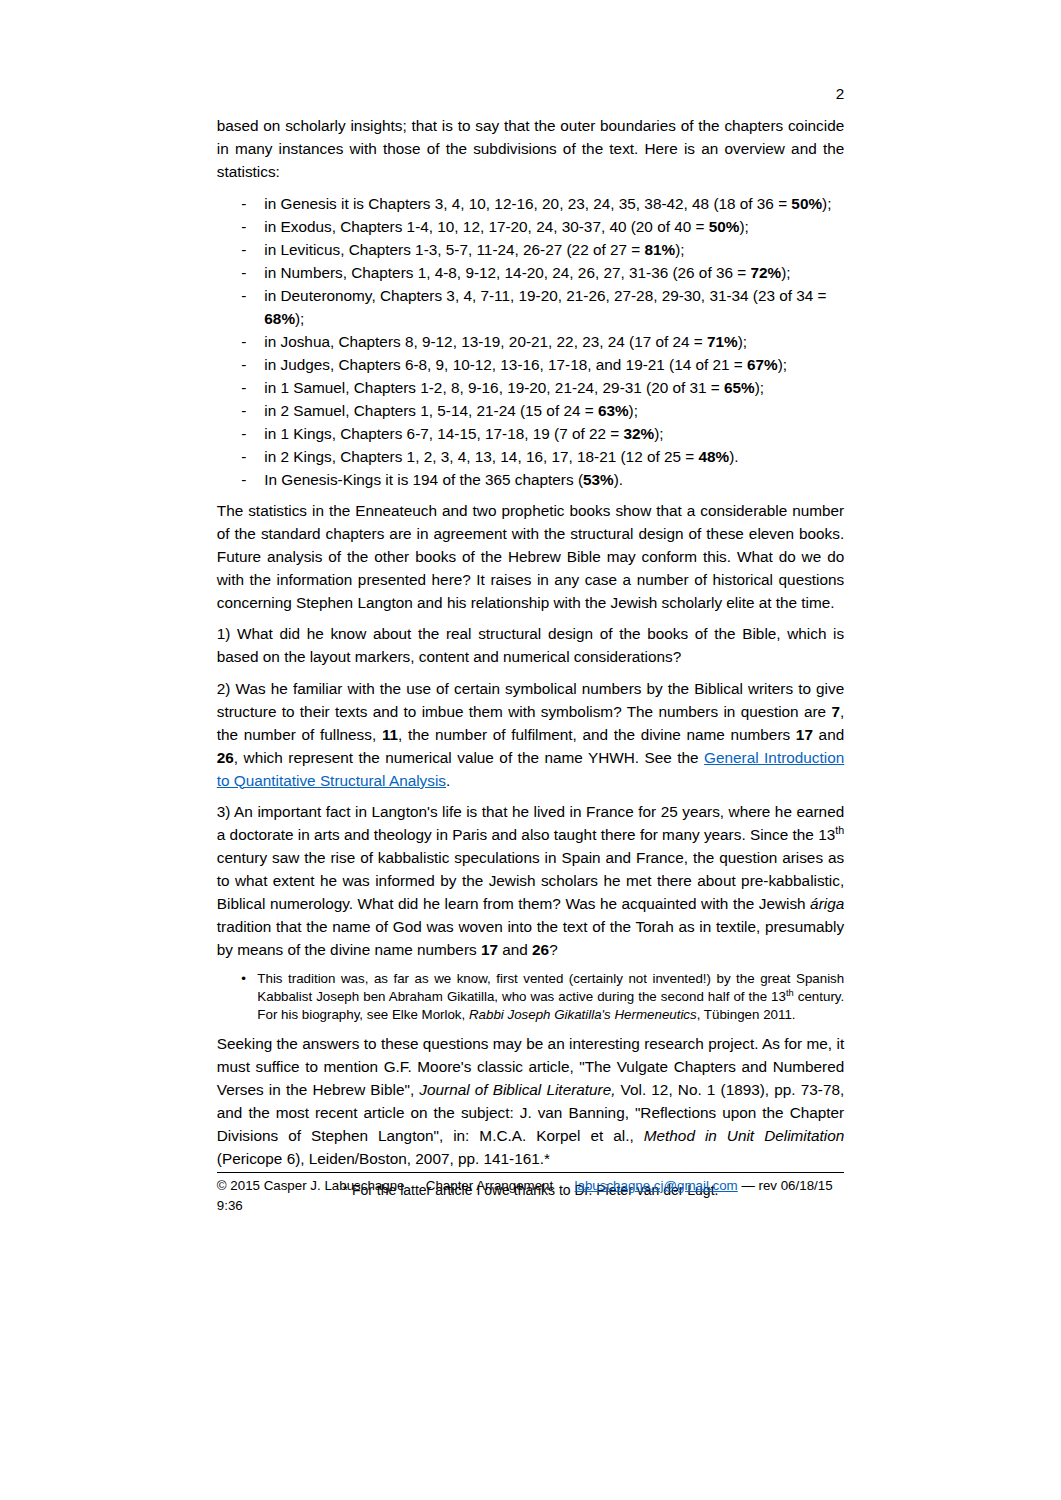2
based on scholarly insights; that is to say that the outer boundaries of the chapters coincide in many instances with those of the subdivisions of the text. Here is an overview and the statistics:
in Genesis it is Chapters 3, 4, 10, 12-16, 20, 23, 24, 35, 38-42, 48 (18 of 36 = 50%);
in Exodus, Chapters 1-4, 10, 12, 17-20, 24, 30-37, 40 (20 of 40 = 50%);
in Leviticus, Chapters 1-3, 5-7, 11-24, 26-27 (22 of 27 = 81%);
in Numbers, Chapters 1, 4-8, 9-12, 14-20, 24, 26, 27, 31-36 (26 of 36 = 72%);
in Deuteronomy, Chapters 3, 4, 7-11, 19-20, 21-26, 27-28, 29-30, 31-34 (23 of 34 = 68%);
in Joshua, Chapters 8, 9-12, 13-19, 20-21, 22, 23, 24 (17 of 24 = 71%);
in Judges, Chapters 6-8, 9, 10-12, 13-16, 17-18, and 19-21 (14 of 21 = 67%);
in 1 Samuel, Chapters 1-2, 8, 9-16, 19-20, 21-24, 29-31 (20 of 31 = 65%);
in 2 Samuel, Chapters 1, 5-14, 21-24 (15 of 24 = 63%);
in 1 Kings, Chapters 6-7, 14-15, 17-18, 19 (7 of 22 = 32%);
in 2 Kings, Chapters 1, 2, 3, 4, 13, 14, 16, 17, 18-21 (12 of 25 = 48%).
In Genesis-Kings it is 194 of the 365 chapters (53%).
The statistics in the Enneateuch and two prophetic books show that a considerable number of the standard chapters are in agreement with the structural design of these eleven books. Future analysis of the other books of the Hebrew Bible may conform this. What do we do with the information presented here? It raises in any case a number of historical questions concerning Stephen Langton and his relationship with the Jewish scholarly elite at the time.
1) What did he know about the real structural design of the books of the Bible, which is based on the layout markers, content and numerical considerations?
2) Was he familiar with the use of certain symbolical numbers by the Biblical writers to give structure to their texts and to imbue them with symbolism? The numbers in question are 7, the number of fullness, 11, the number of fulfilment, and the divine name numbers 17 and 26, which represent the numerical value of the name YHWH. See the General Introduction to Quantitative Structural Analysis.
3) An important fact in Langton's life is that he lived in France for 25 years, where he earned a doctorate in arts and theology in Paris and also taught there for many years. Since the 13th century saw the rise of kabbalistic speculations in Spain and France, the question arises as to what extent he was informed by the Jewish scholars he met there about pre-kabbalistic, Biblical numerology. What did he learn from them? Was he acquainted with the Jewish áriga tradition that the name of God was woven into the text of the Torah as in textile, presumably by means of the divine name numbers 17 and 26?
This tradition was, as far as we know, first vented (certainly not invented!) by the great Spanish Kabbalist Joseph ben Abraham Gikatilla, who was active during the second half of the 13th century. For his biography, see Elke Morlok, Rabbi Joseph Gikatilla's Hermeneutics, Tübingen 2011.
Seeking the answers to these questions may be an interesting research project. As for me, it must suffice to mention G.F. Moore's classic article, "The Vulgate Chapters and Numbered Verses in the Hebrew Bible", Journal of Biblical Literature, Vol. 12, No. 1 (1893), pp. 73-78, and the most recent article on the subject: J. van Banning, "Reflections upon the Chapter Divisions of Stephen Langton", in: M.C.A. Korpel et al., Method in Unit Delimitation (Pericope 6), Leiden/Boston, 2007, pp. 141-161.*
* For the latter article I owe thanks to Dr. Pieter van der Lugt.
© 2015 Casper J. Labuschagne Chapter Arrangement labuschagne.cj@gmail.com — rev 06/18/15 9:36